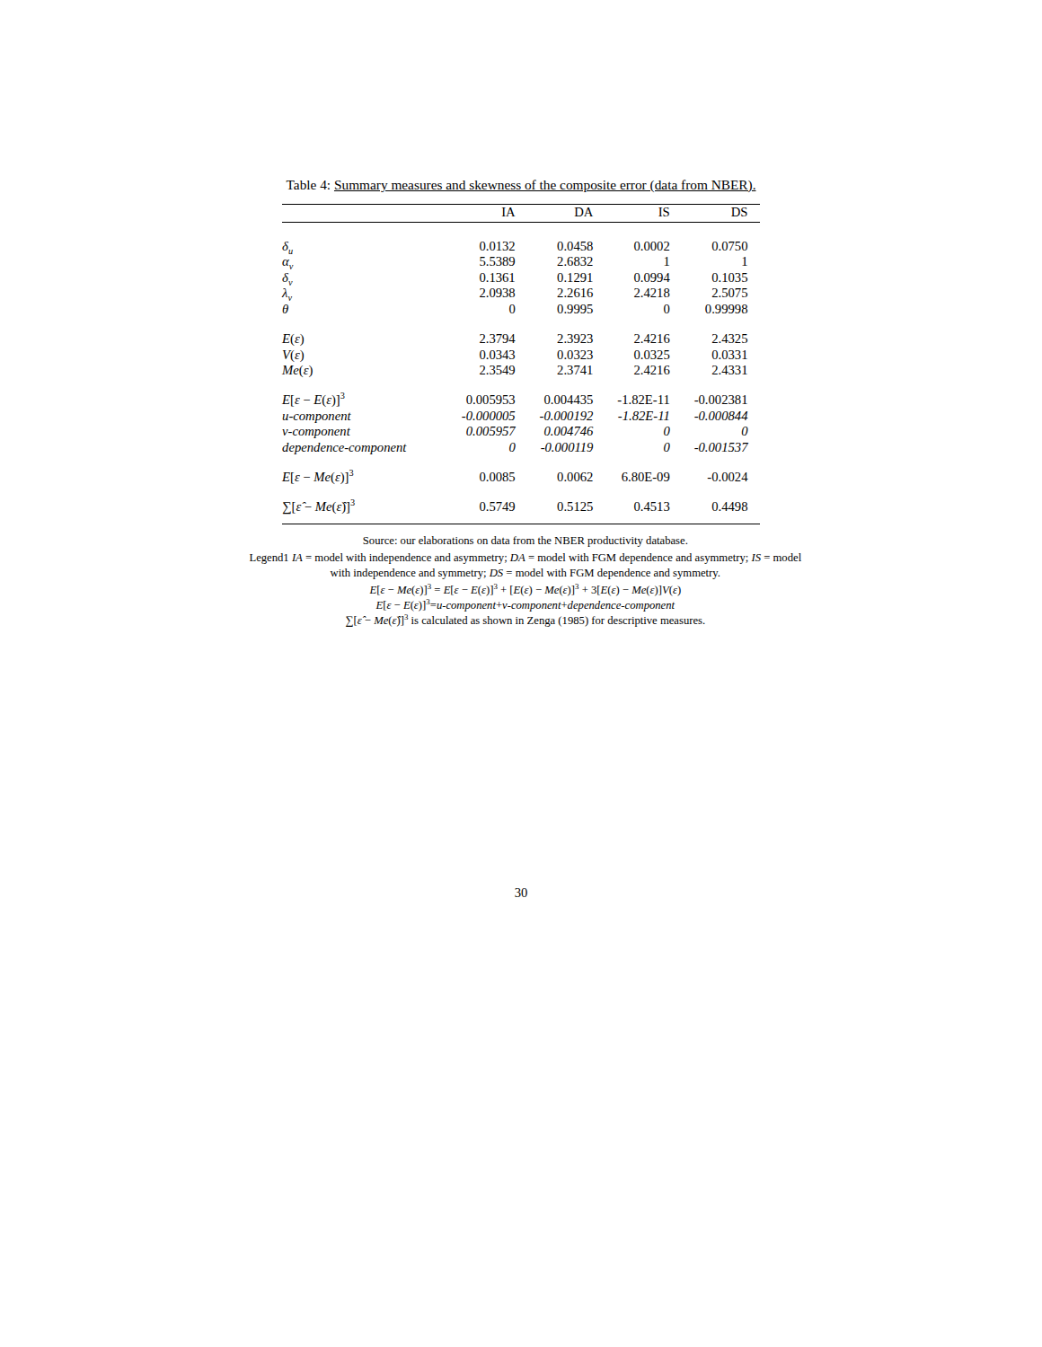Table 4: Summary measures and skewness of the composite error (data from NBER).
| | IA | DA | IS | DS |
| --- | --- | --- | --- | --- |
| δ u | 0.0132 | 0.0458 | 0.0002 | 0.0750 |
| α v | 5.5389 | 2.6832 | 1 | 1 |
| δ v | 0.1361 | 0.1291 | 0.0994 | 0.1035 |
| λ v | 2.0938 | 2.2616 | 2.4218 | 2.5075 |
| θ | 0 | 0.9995 | 0 | 0.99998 |
| E ( ε ) | 2.3794 | 2.3923 | 2.4216 | 2.4325 |
| V ( ε ) | 0.0343 | 0.0323 | 0.0325 | 0.0331 |
| Me ( ε ) | 2.3549 | 2.3741 | 2.4216 | 2.4331 |
| E [ ε − E ( ε )] 3 | 0.005953 | 0.004435 | -1.82E-11 | -0.002381 |
| u-component | -0.000005 | -0.000192 | -1.82E-11 | -0.000844 |
| v-component | 0.005957 | 0.004746 | 0 | 0 |
| dependence-component | 0 | -0.000119 | 0 | -0.001537 |
| E [ ε − Me ( ε )] 3 | 0.0085 | 0.0062 | 6.80E-09 | -0.0024 |
| ∑[ ε̂ − Me ( ε̂ )] 3 | 0.5749 | 0.5125 | 0.4513 | 0.4498 |
Source: our elaborations on data from the NBER productivity database.
Legend1 IA = model with independence and asymmetry; DA = model with FGM dependence and asymmetry; IS = model with independence and symmetry; DS = model with FGM dependence and symmetry.
E[ε − Me(ε)]3 = E[ε − E(ε)]3 + [E(ε) − Me(ε)]3 + 3[E(ε) − Me(ε)]V(ε)
E[ε − E(ε)]3=u-component+v-component+dependence-component
∑[ε̂ − Me(ε̂)]3 is calculated as shown in Zenga (1985) for descriptive measures.
30